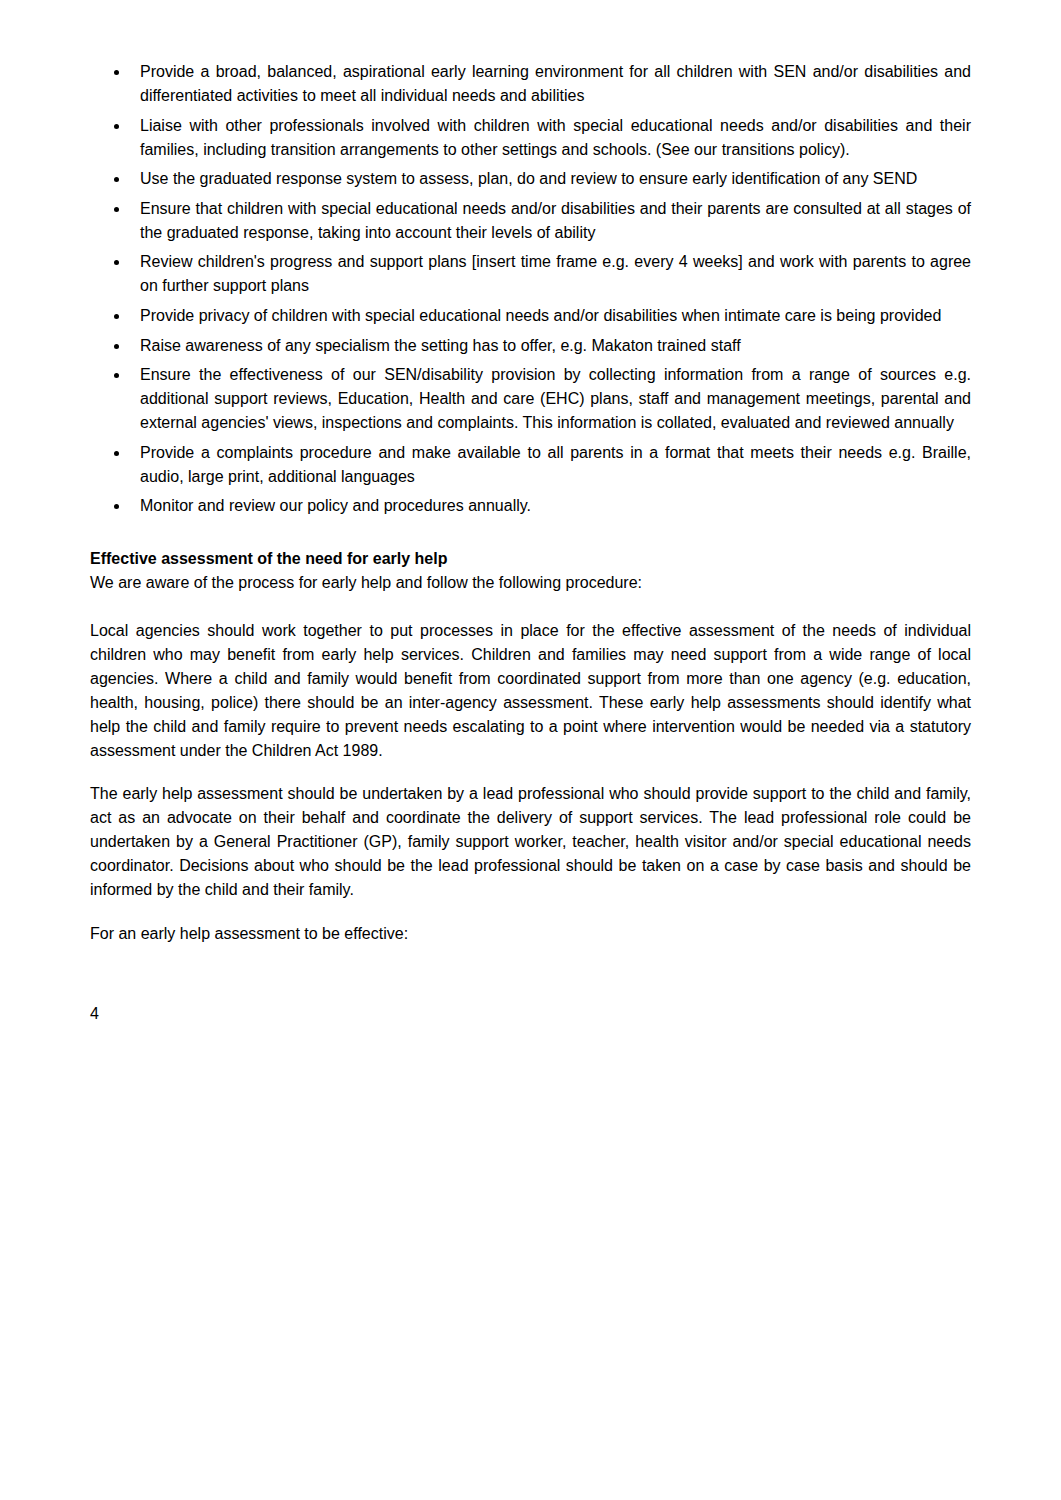Provide a broad, balanced, aspirational early learning environment for all children with SEN and/or disabilities and differentiated activities to meet all individual needs and abilities
Liaise with other professionals involved with children with special educational needs and/or disabilities and their families, including transition arrangements to other settings and schools. (See our transitions policy).
Use the graduated response system to assess, plan, do and review to ensure early identification of any SEND
Ensure that children with special educational needs and/or disabilities and their parents are consulted at all stages of the graduated response, taking into account their levels of ability
Review children's progress and support plans [insert time frame e.g. every 4 weeks] and work with parents to agree on further support plans
Provide privacy of children with special educational needs and/or disabilities when intimate care is being provided
Raise awareness of any specialism the setting has to offer, e.g. Makaton trained staff
Ensure the effectiveness of our SEN/disability provision by collecting information from a range of sources e.g. additional support reviews, Education, Health and care (EHC) plans, staff and management meetings, parental and external agencies' views, inspections and complaints. This information is collated, evaluated and reviewed annually
Provide a complaints procedure and make available to all parents in a format that meets their needs e.g. Braille, audio, large print, additional languages
Monitor and review our policy and procedures annually.
Effective assessment of the need for early help
We are aware of the process for early help and follow the following procedure:
Local agencies should work together to put processes in place for the effective assessment of the needs of individual children who may benefit from early help services. Children and families may need support from a wide range of local agencies. Where a child and family would benefit from coordinated support from more than one agency (e.g. education, health, housing, police) there should be an inter-agency assessment. These early help assessments should identify what help the child and family require to prevent needs escalating to a point where intervention would be needed via a statutory assessment under the Children Act 1989.
The early help assessment should be undertaken by a lead professional who should provide support to the child and family, act as an advocate on their behalf and coordinate the delivery of support services. The lead professional role could be undertaken by a General Practitioner (GP), family support worker, teacher, health visitor and/or special educational needs coordinator. Decisions about who should be the lead professional should be taken on a case by case basis and should be informed by the child and their family.
For an early help assessment to be effective:
4